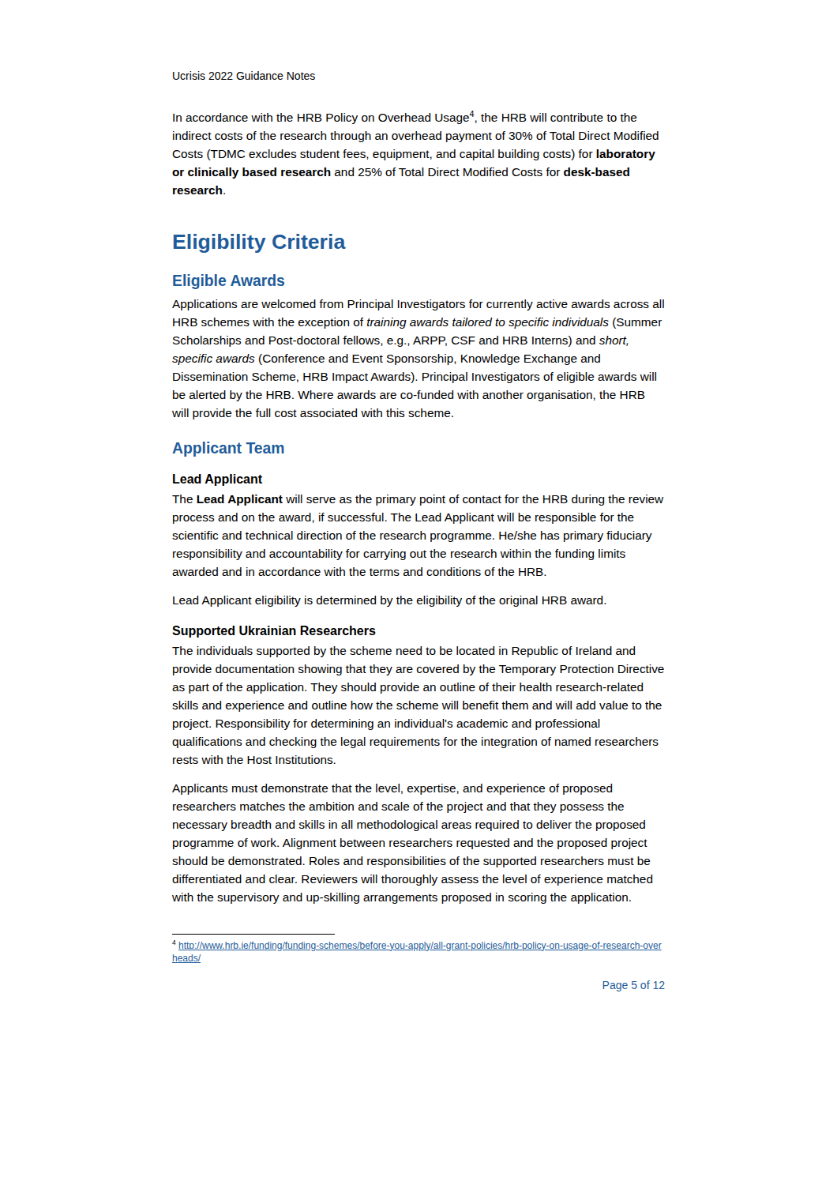Ucrisis 2022 Guidance Notes
In accordance with the HRB Policy on Overhead Usage4, the HRB will contribute to the indirect costs of the research through an overhead payment of 30% of Total Direct Modified Costs (TDMC excludes student fees, equipment, and capital building costs) for laboratory or clinically based research and 25% of Total Direct Modified Costs for desk-based research.
Eligibility Criteria
Eligible Awards
Applications are welcomed from Principal Investigators for currently active awards across all HRB schemes with the exception of training awards tailored to specific individuals (Summer Scholarships and Post-doctoral fellows, e.g., ARPP, CSF and HRB Interns) and short, specific awards (Conference and Event Sponsorship, Knowledge Exchange and Dissemination Scheme, HRB Impact Awards). Principal Investigators of eligible awards will be alerted by the HRB. Where awards are co-funded with another organisation, the HRB will provide the full cost associated with this scheme.
Applicant Team
Lead Applicant
The Lead Applicant will serve as the primary point of contact for the HRB during the review process and on the award, if successful. The Lead Applicant will be responsible for the scientific and technical direction of the research programme. He/she has primary fiduciary responsibility and accountability for carrying out the research within the funding limits awarded and in accordance with the terms and conditions of the HRB.
Lead Applicant eligibility is determined by the eligibility of the original HRB award.
Supported Ukrainian Researchers
The individuals supported by the scheme need to be located in Republic of Ireland and provide documentation showing that they are covered by the Temporary Protection Directive as part of the application. They should provide an outline of their health research-related skills and experience and outline how the scheme will benefit them and will add value to the project. Responsibility for determining an individual's academic and professional qualifications and checking the legal requirements for the integration of named researchers rests with the Host Institutions.
Applicants must demonstrate that the level, expertise, and experience of proposed researchers matches the ambition and scale of the project and that they possess the necessary breadth and skills in all methodological areas required to deliver the proposed programme of work. Alignment between researchers requested and the proposed project should be demonstrated. Roles and responsibilities of the supported researchers must be differentiated and clear. Reviewers will thoroughly assess the level of experience matched with the supervisory and up-skilling arrangements proposed in scoring the application.
4 http://www.hrb.ie/funding/funding-schemes/before-you-apply/all-grant-policies/hrb-policy-on-usage-of-research-overheads/
Page 5 of 12